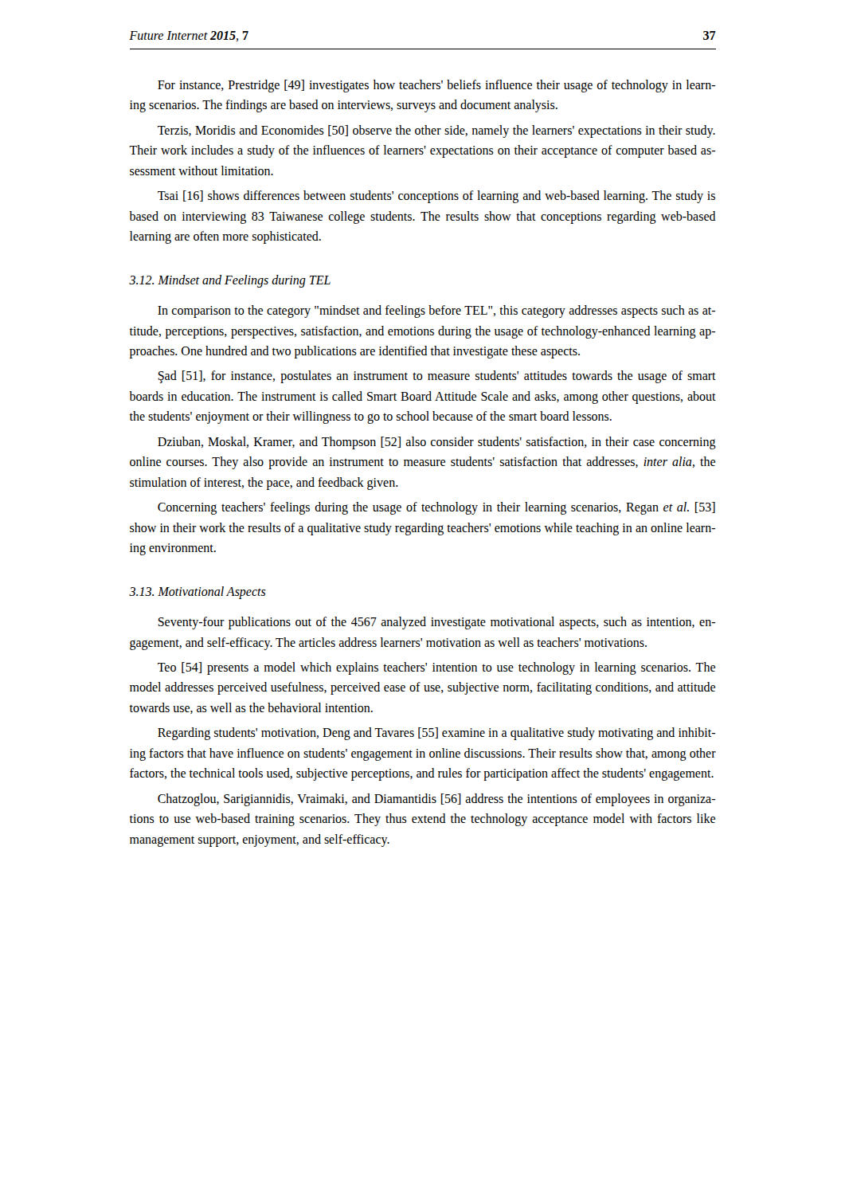Future Internet 2015, 7 37
For instance, Prestridge [49] investigates how teachers' beliefs influence their usage of technology in learning scenarios. The findings are based on interviews, surveys and document analysis.
Terzis, Moridis and Economides [50] observe the other side, namely the learners' expectations in their study. Their work includes a study of the influences of learners' expectations on their acceptance of computer based assessment without limitation.
Tsai [16] shows differences between students' conceptions of learning and web-based learning. The study is based on interviewing 83 Taiwanese college students. The results show that conceptions regarding web-based learning are often more sophisticated.
3.12. Mindset and Feelings during TEL
In comparison to the category "mindset and feelings before TEL", this category addresses aspects such as attitude, perceptions, perspectives, satisfaction, and emotions during the usage of technology-enhanced learning approaches. One hundred and two publications are identified that investigate these aspects.
Şad [51], for instance, postulates an instrument to measure students' attitudes towards the usage of smart boards in education. The instrument is called Smart Board Attitude Scale and asks, among other questions, about the students' enjoyment or their willingness to go to school because of the smart board lessons.
Dziuban, Moskal, Kramer, and Thompson [52] also consider students' satisfaction, in their case concerning online courses. They also provide an instrument to measure students' satisfaction that addresses, inter alia, the stimulation of interest, the pace, and feedback given.
Concerning teachers' feelings during the usage of technology in their learning scenarios, Regan et al. [53] show in their work the results of a qualitative study regarding teachers' emotions while teaching in an online learning environment.
3.13. Motivational Aspects
Seventy-four publications out of the 4567 analyzed investigate motivational aspects, such as intention, engagement, and self-efficacy. The articles address learners' motivation as well as teachers' motivations.
Teo [54] presents a model which explains teachers' intention to use technology in learning scenarios. The model addresses perceived usefulness, perceived ease of use, subjective norm, facilitating conditions, and attitude towards use, as well as the behavioral intention.
Regarding students' motivation, Deng and Tavares [55] examine in a qualitative study motivating and inhibiting factors that have influence on students' engagement in online discussions. Their results show that, among other factors, the technical tools used, subjective perceptions, and rules for participation affect the students' engagement.
Chatzoglou, Sarigiannidis, Vraimaki, and Diamantidis [56] address the intentions of employees in organizations to use web-based training scenarios. They thus extend the technology acceptance model with factors like management support, enjoyment, and self-efficacy.